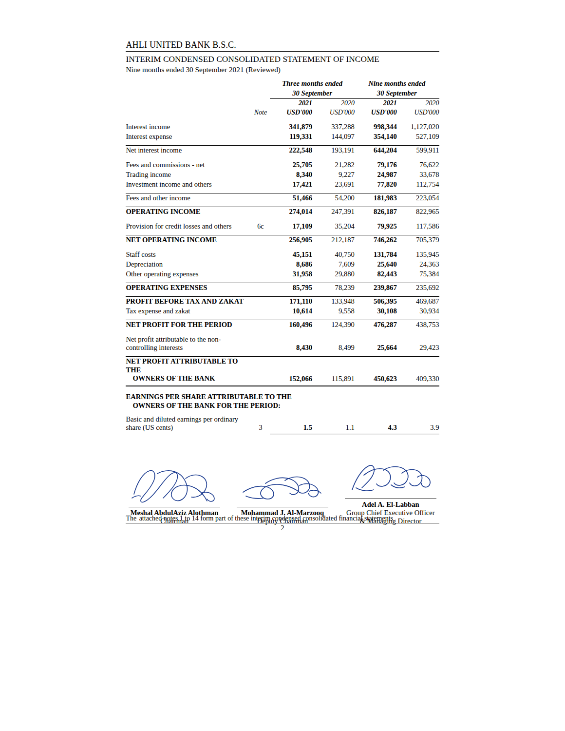AHLI UNITED BANK B.S.C.
INTERIM CONDENSED CONSOLIDATED STATEMENT OF INCOME
Nine months ended 30 September 2021 (Reviewed)
| | | Three months ended | Nine months ended |
| | | 30 September | 30 September |
| | | 2021 | 2020 | 2021 | 2020 |
| | Note | USD'000 | USD'000 | USD'000 | USD'000 |
| Interest income | | 341,879 | 337,288 | 998,344 | 1,127,020 |
| Interest expense | | 119,331 | 144,097 | 354,140 | 527,109 |
| Net interest income | | 222,548 | 193,191 | 644,204 | 599,911 |
| Fees and commissions - net | | 25,705 | 21,282 | 79,176 | 76,622 |
| Trading income | | 8,340 | 9,227 | 24,987 | 33,678 |
| Investment income and others | | 17,421 | 23,691 | 77,820 | 112,754 |
| Fees and other income | | 51,466 | 54,200 | 181,983 | 223,054 |
| OPERATING INCOME | | 274,014 | 247,391 | 826,187 | 822,965 |
| Provision for credit losses and others | 6c | 17,109 | 35,204 | 79,925 | 117,586 |
| NET OPERATING INCOME | | 256,905 | 212,187 | 746,262 | 705,379 |
| Staff costs | | 45,151 | 40,750 | 131,784 | 135,945 |
| Depreciation | | 8,686 | 7,609 | 25,640 | 24,363 |
| Other operating expenses | | 31,958 | 29,880 | 82,443 | 75,384 |
| OPERATING EXPENSES | | 85,795 | 78,239 | 239,867 | 235,692 |
| PROFIT BEFORE TAX AND ZAKAT | | 171,110 | 133,948 | 506,395 | 469,687 |
| Tax expense and zakat | | 10,614 | 9,558 | 30,108 | 30,934 |
| NET PROFIT FOR THE PERIOD | | 160,496 | 124,390 | 476,287 | 438,753 |
| Net profit attributable to the non-controlling interests | | 8,430 | 8,499 | 25,664 | 29,423 |
| NET PROFIT ATTRIBUTABLE TO THE OWNERS OF THE BANK | | 152,066 | 115,891 | 450,623 | 409,330 |
| EARNINGS PER SHARE ATTRIBUTABLE TO THE OWNERS OF THE BANK FOR THE PERIOD: |
| Basic and diluted earnings per ordinary share (US cents) | 3 | 1.5 | 1.1 | 4.3 | 3.9 |
Meshal AbdulAziz Alothman
Chairman
Mohammad J. Al-Marzooq
Deputy Chairman
Adel A. El-Labban
Group Chief Executive Officer
& Managing Director
The attached notes 1 to 14 form part of these interim condensed consolidated financial statements
2